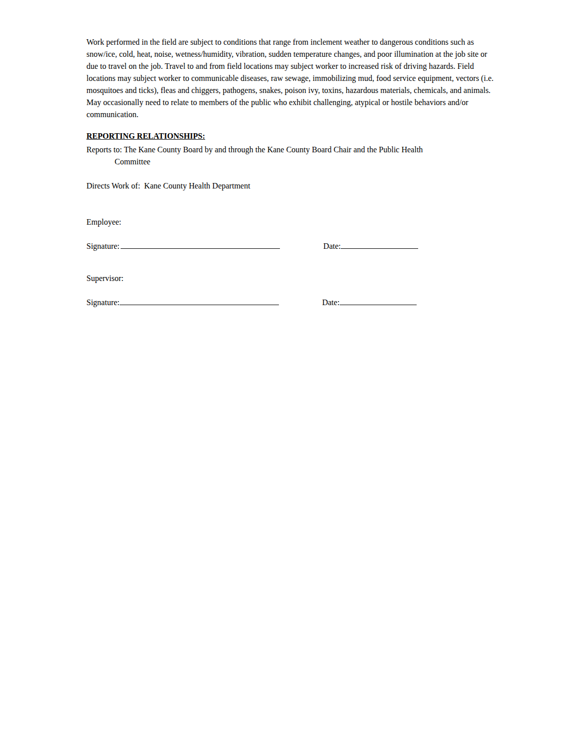Work performed in the field are subject to conditions that range from inclement weather to dangerous conditions such as snow/ice, cold, heat, noise, wetness/humidity, vibration, sudden temperature changes, and poor illumination at the job site or due to travel on the job. Travel to and from field locations may subject worker to increased risk of driving hazards. Field locations may subject worker to communicable diseases, raw sewage, immobilizing mud, food service equipment, vectors (i.e. mosquitoes and ticks), fleas and chiggers, pathogens, snakes, poison ivy, toxins, hazardous materials, chemicals, and animals. May occasionally need to relate to members of the public who exhibit challenging, atypical or hostile behaviors and/or communication.
Reporting Relationships:
Reports to: The Kane County Board by and through the Kane County Board Chair and the Public Health Committee
Directs Work of: Kane County Health Department
Employee:
Signature: Date:
Supervisor:
Signature: Date: